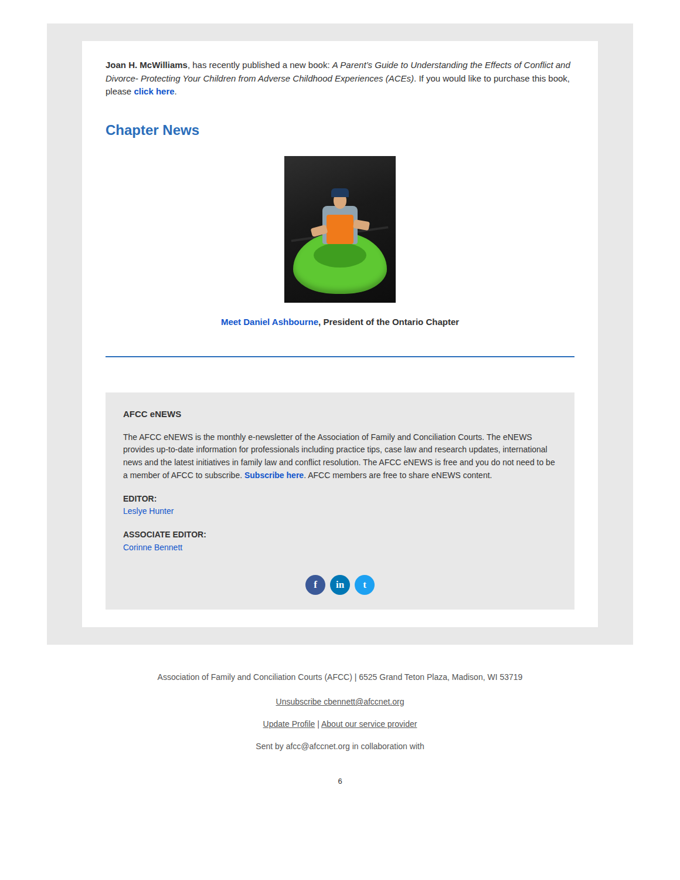Joan H. McWilliams, has recently published a new book: A Parent’s Guide to Understanding the Effects of Conflict and Divorce- Protecting Your Children from Adverse Childhood Experiences (ACEs). If you would like to purchase this book, please click here.
Chapter News
Meet Daniel Ashbourne, President of the Ontario Chapter
AFCC eNEWS
The AFCC eNEWS is the monthly e-newsletter of the Association of Family and Conciliation Courts. The eNEWS provides up-to-date information for professionals including practice tips, case law and research updates, international news and the latest initiatives in family law and conflict resolution. The AFCC eNEWS is free and you do not need to be a member of AFCC to subscribe. Subscribe here. AFCC members are free to share eNEWS content.
EDITOR:
Leslye Hunter
ASSOCIATE EDITOR:
Corinne Bennett
fin t
Association of Family and Conciliation Courts (AFCC) | 6525 Grand Teton Plaza, Madison, WI 53719
Unsubscribe cbennett@afccnet.org
Update Profile | About our service provider
Sent by afcc@afccnet.org in collaboration with
6